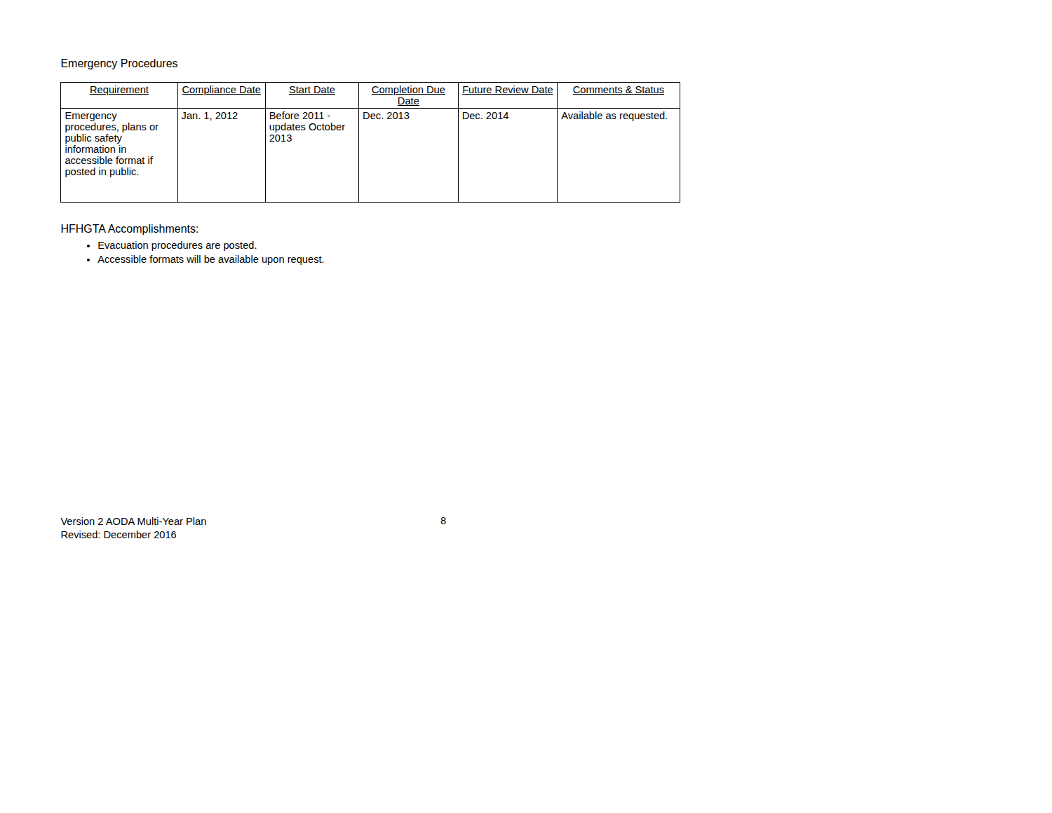Emergency Procedures
| Requirement | Compliance Date | Start Date | Completion Due Date | Future Review Date | Comments & Status |
| --- | --- | --- | --- | --- | --- |
| Emergency procedures, plans or public safety information in accessible format if posted in public. | Jan. 1, 2012 | Before 2011 - updates October 2013 | Dec. 2013 | Dec. 2014 | Available as requested. |
HFHGTA Accomplishments:
Evacuation procedures are posted.
Accessible formats will be available upon request.
Version 2 AODA Multi-Year Plan
Revised: December 2016
8